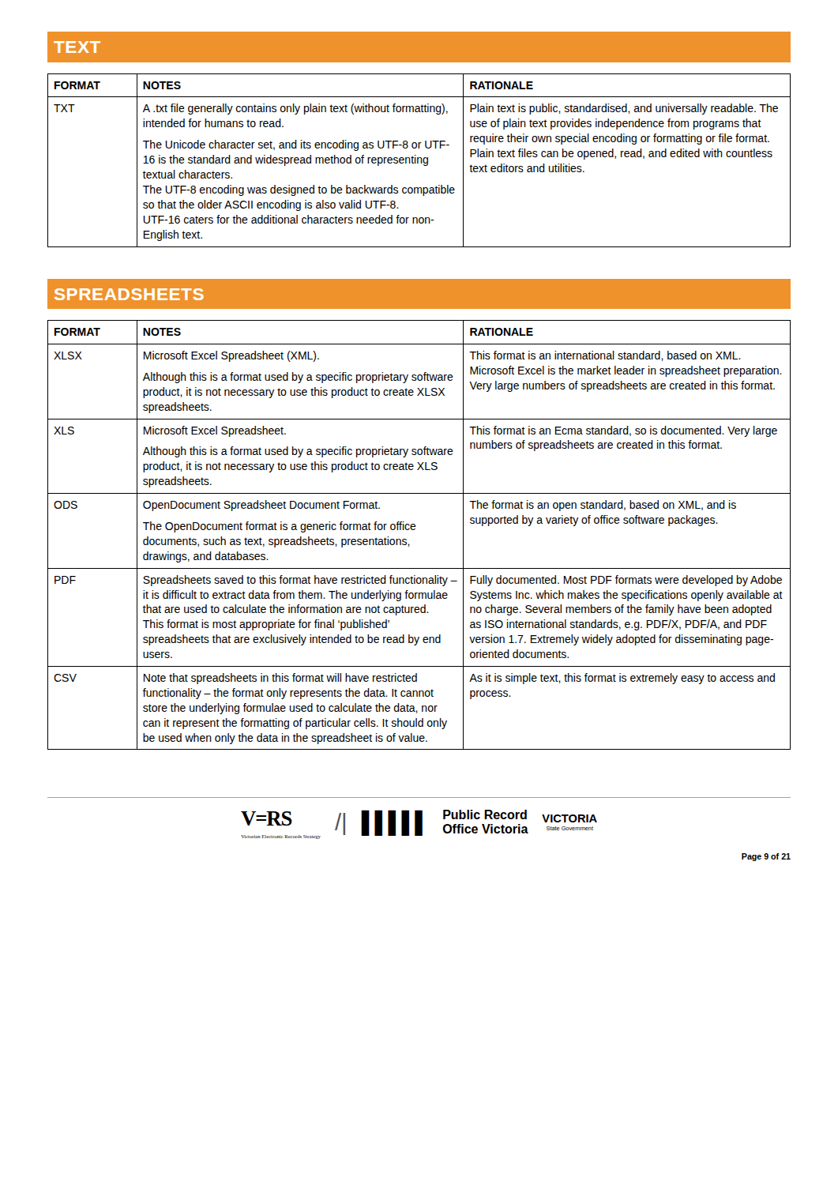TEXT
| FORMAT | NOTES | RATIONALE |
| --- | --- | --- |
| TXT | A .txt file generally contains only plain text (without formatting), intended for humans to read. The Unicode character set, and its encoding as UTF-8 or UTF-16 is the standard and widespread method of representing textual characters. The UTF-8 encoding was designed to be backwards compatible so that the older ASCII encoding is also valid UTF-8. UTF-16 caters for the additional characters needed for non-English text. | Plain text is public, standardised, and universally readable. The use of plain text provides independence from programs that require their own special encoding or formatting or file format. Plain text files can be opened, read, and edited with countless text editors and utilities. |
SPREADSHEETS
| FORMAT | NOTES | RATIONALE |
| --- | --- | --- |
| XLSX | Microsoft Excel Spreadsheet (XML). Although this is a format used by a specific proprietary software product, it is not necessary to use this product to create XLSX spreadsheets. | This format is an international standard, based on XML. Microsoft Excel is the market leader in spreadsheet preparation. Very large numbers of spreadsheets are created in this format. |
| XLS | Microsoft Excel Spreadsheet. Although this is a format used by a specific proprietary software product, it is not necessary to use this product to create XLS spreadsheets. | This format is an Ecma standard, so is documented. Very large numbers of spreadsheets are created in this format. |
| ODS | OpenDocument Spreadsheet Document Format. The OpenDocument format is a generic format for office documents, such as text, spreadsheets, presentations, drawings, and databases. | The format is an open standard, based on XML, and is supported by a variety of office software packages. |
| PDF | Spreadsheets saved to this format have restricted functionality – it is difficult to extract data from them. The underlying formulae that are used to calculate the information are not captured. This format is most appropriate for final ‘published’ spreadsheets that are exclusively intended to be read by end users. | Fully documented. Most PDF formats were developed by Adobe Systems Inc. which makes the specifications openly available at no charge. Several members of the family have been adopted as ISO international standards, e.g. PDF/X, PDF/A, and PDF version 1.7. Extremely widely adopted for disseminating page-oriented documents. |
| CSV | Note that spreadsheets in this format will have restricted functionality – the format only represents the data. It cannot store the underlying formulae used to calculate the data, nor can it represent the formatting of particular cells. It should only be used when only the data in the spreadsheet is of value. | As it is simple text, this format is extremely easy to access and process. |
V=RSVictorian Electronic Records Strategy
/|
▌▌▌▌▌
Public Record
Office Victoria
VICTORIAState Government
Page 9 of 21